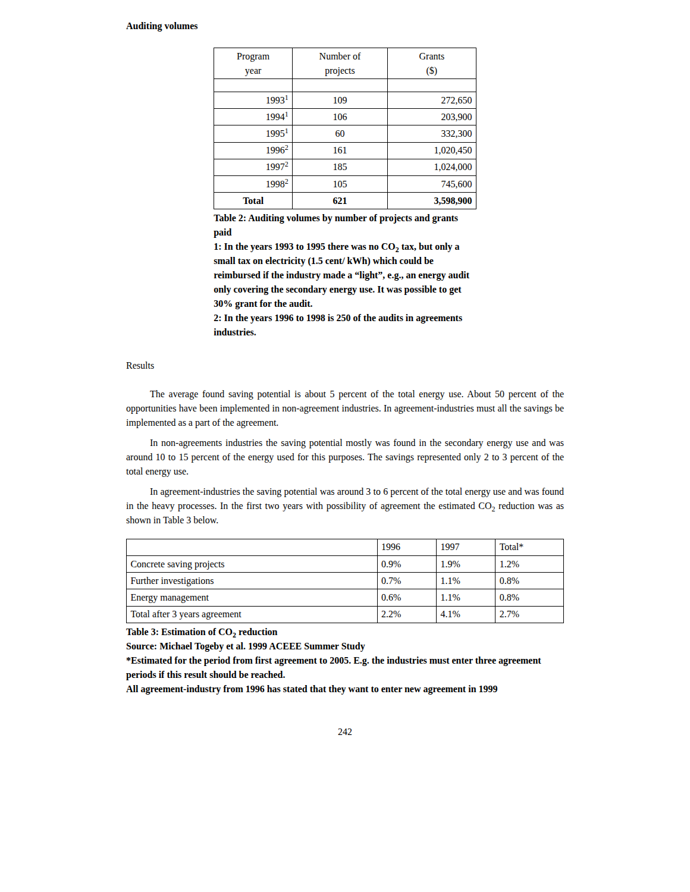Auditing volumes
| Program year | Number of projects | Grants ($) |
| --- | --- | --- |
| 1993 1 | 109 | 272,650 |
| 1994 1 | 106 | 203,900 |
| 1995 1 | 60 | 332,300 |
| 1996 2 | 161 | 1,020,450 |
| 1997 2 | 185 | 1,024,000 |
| 1998 2 | 105 | 745,600 |
| Total | 621 | 3,598,900 |
Table 2: Auditing volumes by number of projects and grants paid
1: In the years 1993 to 1995 there was no CO2 tax, but only a small tax on electricity (1.5 cent/ kWh) which could be reimbursed if the industry made a “light”, e.g., an energy audit only covering the secondary energy use. It was possible to get 30% grant for the audit.
2: In the years 1996 to 1998 is 250 of the audits in agreements industries.
Results
The average found saving potential is about 5 percent of the total energy use. About 50 percent of the opportunities have been implemented in non-agreement industries. In agreement-industries must all the savings be implemented as a part of the agreement.
In non-agreements industries the saving potential mostly was found in the secondary energy use and was around 10 to 15 percent of the energy used for this purposes. The savings represented only 2 to 3 percent of the total energy use.
In agreement-industries the saving potential was around 3 to 6 percent of the total energy use and was found in the heavy processes. In the first two years with possibility of agreement the estimated CO2 reduction was as shown in Table 3 below.
| | 1996 | 1997 | Total* |
| --- | --- | --- | --- |
| Concrete saving projects | 0.9% | 1.9% | 1.2% |
| Further investigations | 0.7% | 1.1% | 0.8% |
| Energy management | 0.6% | 1.1% | 0.8% |
| Total after 3 years agreement | 2.2% | 4.1% | 2.7% |
Table 3: Estimation of CO2 reduction
Source: Michael Togeby et al. 1999 ACEEE Summer Study
*Estimated for the period from first agreement to 2005. E.g. the industries must enter three agreement periods if this result should be reached.
All agreement-industry from 1996 has stated that they want to enter new agreement in 1999
242